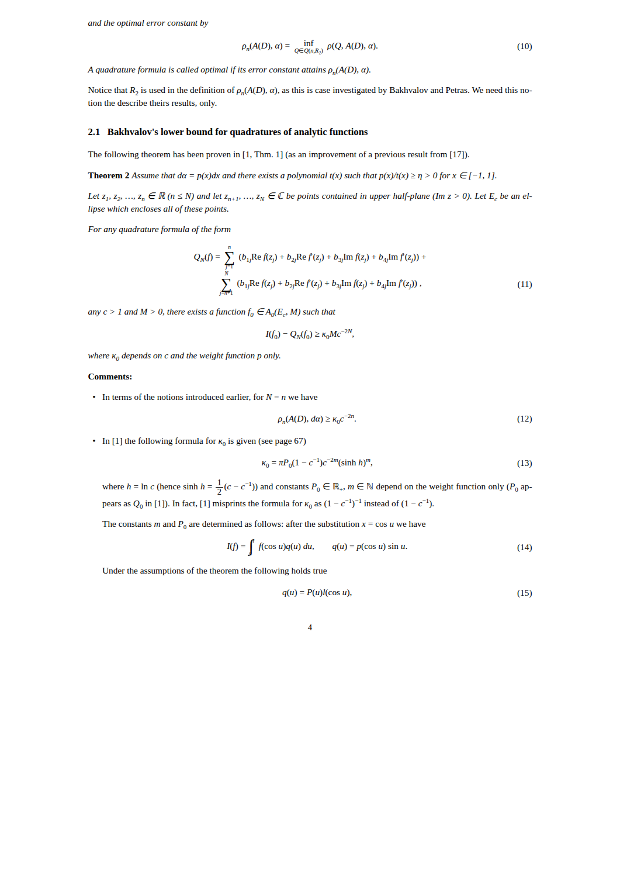and the optimal error constant by
ρn(A(D), α) = inf Q∈Q(n,R2) ρ(Q, A(D), α). (10)
A quadrature formula is called optimal if its error constant attains ρn(A(D), α).
Notice that R2 is used in the definition of ρn(A(D), α), as this is case investigated by Bakhvalov and Petras. We need this notion the describe theirs results, only.
2.1 Bakhvalov's lower bound for quadratures of analytic functions
The following theorem has been proven in [1, Thm. 1] (as an improvement of a previous result from [17]).
Theorem 2 Assume that dα = p(x)dx and there exists a polynomial t(x) such that p(x)/t(x) ≥ η > 0 for x ∈ [−1, 1].
Let z1, z2, …, zn ∈ ℝ (n ≤ N) and let zn+1, …, zN ∈ ℂ be points contained in upper half-plane (Im z > 0). Let Ec be an ellipse which encloses all of these points.
For any quadrature formula of the form
QN(f) = n∑j=1 (b1jRe f(zj) + b2jRe f′(zj) + b3jIm f(zj) + b4jIm f′(zj)) +
N∑j=n+1 (b1jRe f(zj) + b2jRe f′(zj) + b3jIm f(zj) + b4jIm f′(zj)) ,
(11)
any c > 1 and M > 0, there exists a function f0 ∈ A0(Ec, M) such that
I(f0) − QN(f0) ≥ κ0Mc−2N,
where κ0 depends on c and the weight function p only.
Comments:
In terms of the notions introduced earlier, for N = n we have
ρn(A(D), dα) ≥ κ0c−2n. (12)
In [1] the following formula for κ0 is given (see page 67)
κ0 = πP0(1 − c−1)c−2m(sinh h)m, (13)
where h = ln c (hence sinh h = 12(c − c−1)) and constants P0 ∈ ℝ+, m ∈ ℕ depend on the weight function only (P0 appears as Q0 in [1]). In fact, [1] misprints the formula for κ0 as (1 − c−1)−1 instead of (1 − c−1).
The constants m and P0 are determined as follows: after the substitution x = cos u we have
I(f) = π∫0 f(cos u)q(u) du, q(u) = p(cos u) sin u. (14)
Under the assumptions of the theorem the following holds true
q(u) = P(u)l(cos u), (15)
4